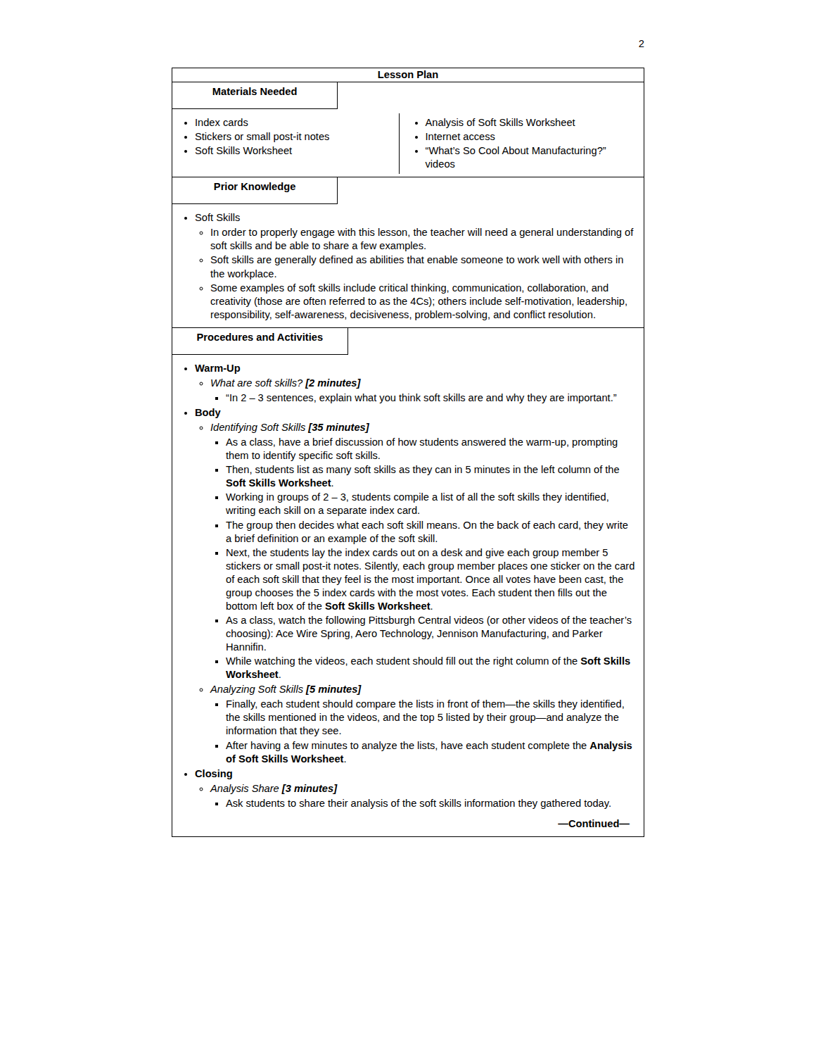2
| Lesson Plan |
| Materials Needed / Index cards Stickers or small post-it notes Soft Skills Worksheet / / Analysis of Soft Skills Worksheet Internet access “What’s So Cool About Manufacturing?” videos / |
| Prior Knowledge Soft Skills In order to properly engage with this lesson, the teacher will need a general understanding of soft skills and be able to share a few examples. Soft skills are generally defined as abilities that enable someone to work well with others in the workplace. Some examples of soft skills include critical thinking, communication, collaboration, and creativity (those are often referred to as the 4Cs); others include self-motivation, leadership, responsibility, self-awareness, decisiveness, problem-solving, and conflict resolution. |
| Procedures and Activities Warm-Up What are soft skills? [2 minutes] “In 2 – 3 sentences, explain what you think soft skills are and why they are important.” Body Identifying Soft Skills [35 minutes] As a class, have a brief discussion of how students answered the warm-up, prompting them to identify specific soft skills. Then, students list as many soft skills as they can in 5 minutes in the left column of the Soft Skills Worksheet . Working in groups of 2 – 3, students compile a list of all the soft skills they identified, writing each skill on a separate index card. The group then decides what each soft skill means. On the back of each card, they write a brief definition or an example of the soft skill. Next, the students lay the index cards out on a desk and give each group member 5 stickers or small post-it notes. Silently, each group member places one sticker on the card of each soft skill that they feel is the most important. Once all votes have been cast, the group chooses the 5 index cards with the most votes. Each student then fills out the bottom left box of the Soft Skills Worksheet . As a class, watch the following Pittsburgh Central videos (or other videos of the teacher’s choosing): Ace Wire Spring, Aero Technology, Jennison Manufacturing, and Parker Hannifin. While watching the videos, each student should fill out the right column of the Soft Skills Worksheet . Analyzing Soft Skills [5 minutes] Finally, each student should compare the lists in front of them—the skills they identified, the skills mentioned in the videos, and the top 5 listed by their group—and analyze the information that they see. After having a few minutes to analyze the lists, have each student complete the Analysis of Soft Skills Worksheet . Closing Analysis Share [3 minutes] Ask students to share their analysis of the soft skills information they gathered today. —Continued— |